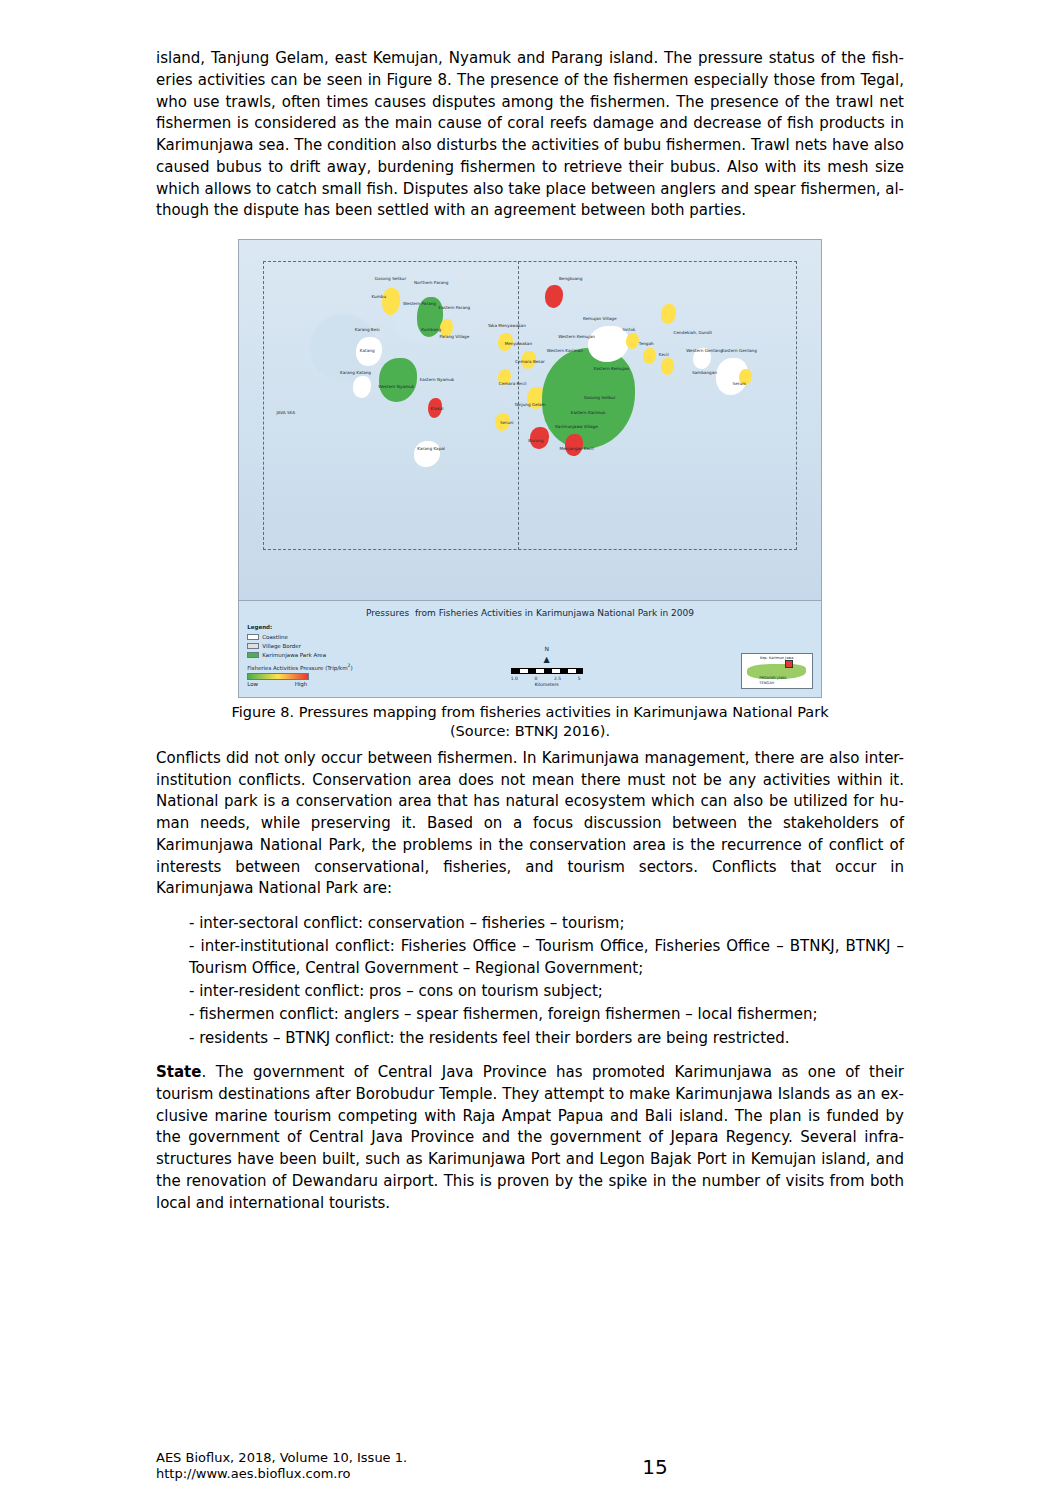island, Tanjung Gelam, east Kemujan, Nyamuk and Parang island. The pressure status of the fisheries activities can be seen in Figure 8. The presence of the fishermen especially those from Tegal, who use trawls, often times causes disputes among the fishermen. The presence of the trawl net fishermen is considered as the main cause of coral reefs damage and decrease of fish products in Karimunjawa sea. The condition also disturbs the activities of bubu fishermen. Trawl nets have also caused bubus to drift away, burdening fishermen to retrieve their bubus. Also with its mesh size which allows to catch small fish. Disputes also take place between anglers and spear fishermen, although the dispute has been settled with an agreement between both parties.
Gosong Selikur Northern Parang Kumbu Western Parang Eastern Parang Kumbang Parang Village Karang Besi Katang Karang Katang Western Nyamuk Eastern Nyamuk Krakal Karang Kapal Taka Menyawakan Menyawakan Cemara Besar Cemara Kecil Tanjung Gelam Seruni Burung Menjangan Kecil Bengkoang Kemujan Village Western Kemujan Sintok Tengah Kecil Western Karimun Eastern Kemujan Gosong Selikur Eastern Karimun Karimunjawa Village Cendekiah, Gundil Western Gentang Eastern Gentang Sambangan Seruni JAVA SEA
Pressures from Fisheries Activities in Karimunjawa National Park in 2009
Legend:
Coastline
Village Border
Karimunjawa Park Area
Fisheries Activities Pressure (Trip/km2)
Low High
N
▲
1.002.55
Kilometers
Kep. Karimun Jawa
PROVINSI JAWA TENGAH
Figure 8. Pressures mapping from fisheries activities in Karimunjawa National Park
(Source: BTNKJ 2016).
Conflicts did not only occur between fishermen. In Karimunjawa management, there are also inter-institution conflicts. Conservation area does not mean there must not be any activities within it. National park is a conservation area that has natural ecosystem which can also be utilized for human needs, while preserving it. Based on a focus discussion between the stakeholders of Karimunjawa National Park, the problems in the conservation area is the recurrence of conflict of interests between conservational, fisheries, and tourism sectors. Conflicts that occur in Karimunjawa National Park are:
- inter-sectoral conflict: conservation – fisheries – tourism;
- inter-institutional conflict: Fisheries Office – Tourism Office, Fisheries Office – BTNKJ, BTNKJ – Tourism Office, Central Government – Regional Government;
- inter-resident conflict: pros – cons on tourism subject;
- fishermen conflict: anglers – spear fishermen, foreign fishermen – local fishermen;
- residents – BTNKJ conflict: the residents feel their borders are being restricted.
State. The government of Central Java Province has promoted Karimunjawa as one of their tourism destinations after Borobudur Temple. They attempt to make Karimunjawa Islands as an exclusive marine tourism competing with Raja Ampat Papua and Bali island. The plan is funded by the government of Central Java Province and the government of Jepara Regency. Several infrastructures have been built, such as Karimunjawa Port and Legon Bajak Port in Kemujan island, and the renovation of Dewandaru airport. This is proven by the spike in the number of visits from both local and international tourists.
AES Bioflux, 2018, Volume 10, Issue 1.
http://www.aes.bioflux.com.ro
15